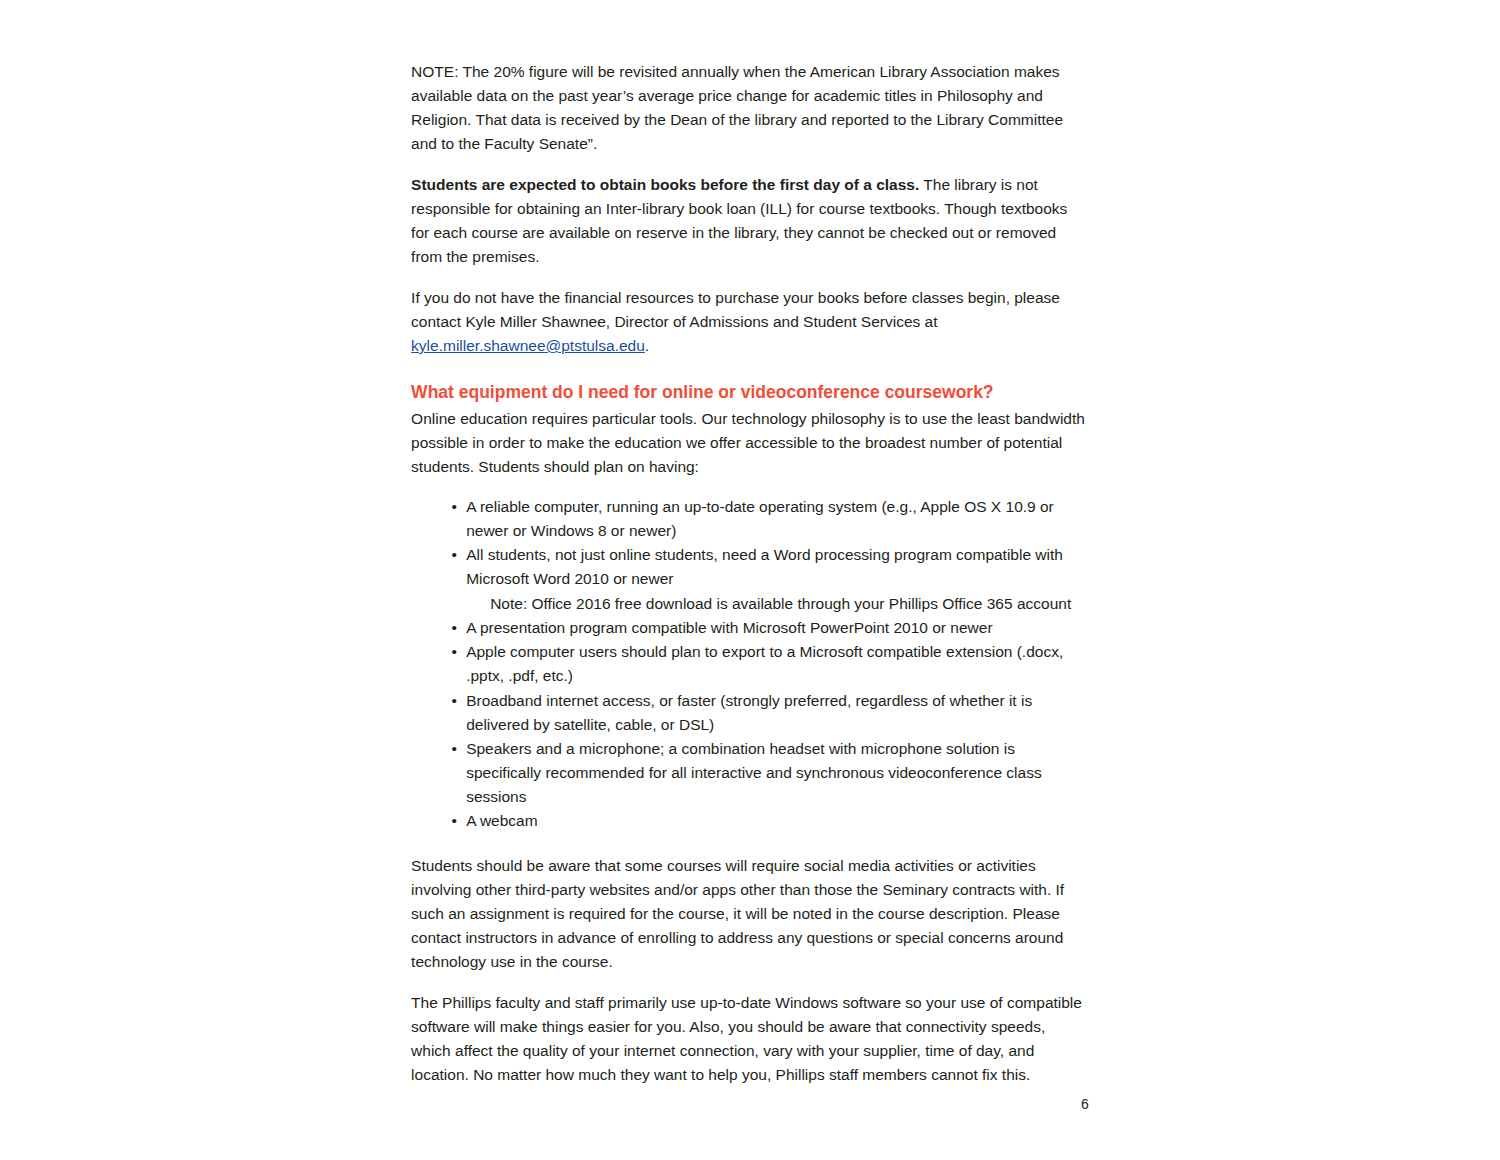NOTE: The 20% figure will be revisited annually when the American Library Association makes available data on the past year’s average price change for academic titles in Philosophy and Religion. That data is received by the Dean of the library and reported to the Library Committee and to the Faculty Senate”.
Students are expected to obtain books before the first day of a class. The library is not responsible for obtaining an Inter-library book loan (ILL) for course textbooks. Though textbooks for each course are available on reserve in the library, they cannot be checked out or removed from the premises.
If you do not have the financial resources to purchase your books before classes begin, please contact Kyle Miller Shawnee, Director of Admissions and Student Services at kyle.miller.shawnee@ptstulsa.edu.
What equipment do I need for online or videoconference coursework?
Online education requires particular tools. Our technology philosophy is to use the least bandwidth possible in order to make the education we offer accessible to the broadest number of potential students. Students should plan on having:
A reliable computer, running an up-to-date operating system (e.g., Apple OS X 10.9 or newer or Windows 8 or newer)
All students, not just online students, need a Word processing program compatible with Microsoft Word 2010 or newer Note: Office 2016 free download is available through your Phillips Office 365 account
A presentation program compatible with Microsoft PowerPoint 2010 or newer
Apple computer users should plan to export to a Microsoft compatible extension (.docx, .pptx, .pdf, etc.)
Broadband internet access, or faster (strongly preferred, regardless of whether it is delivered by satellite, cable, or DSL)
Speakers and a microphone; a combination headset with microphone solution is specifically recommended for all interactive and synchronous videoconference class sessions
A webcam
Students should be aware that some courses will require social media activities or activities involving other third-party websites and/or apps other than those the Seminary contracts with. If such an assignment is required for the course, it will be noted in the course description. Please contact instructors in advance of enrolling to address any questions or special concerns around technology use in the course.
The Phillips faculty and staff primarily use up-to-date Windows software so your use of compatible software will make things easier for you. Also, you should be aware that connectivity speeds, which affect the quality of your internet connection, vary with your supplier, time of day, and location. No matter how much they want to help you, Phillips staff members cannot fix this.
6